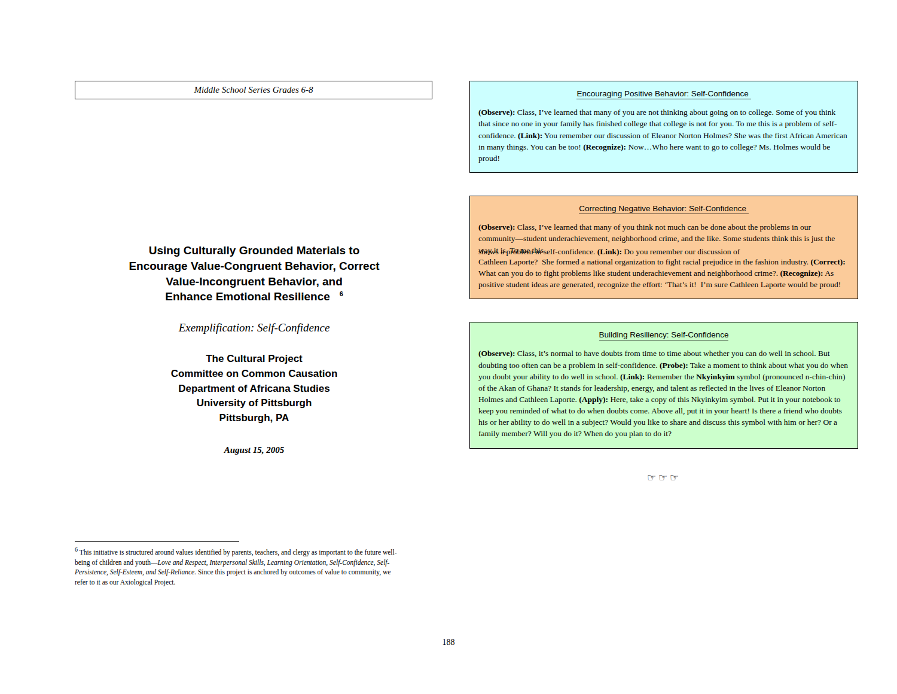Middle School Series Grades 6-8
Using Culturally Grounded Materials to
Encourage Value-Congruent Behavior, Correct
Value-Incongruent Behavior, and
Enhance Emotional Resilience 6
Exemplification: Self-Confidence
The Cultural Project
Committee on Common Causation
Department of Africana Studies
University of Pittsburgh
Pittsburgh, PA
August 15, 2005
6 This initiative is structured around values identified by parents, teachers, and clergy as important to the future well-being of children and youth—Love and Respect, Interpersonal Skills, Learning Orientation, Self-Confidence, Self-Persistence, Self-Esteem, and Self-Reliance. Since this project is anchored by outcomes of value to community, we refer to it as our Axiological Project.
Encouraging Positive Behavior: Self-Confidence
(Observe): Class, I’ve learned that many of you are not thinking about going on to college. Some of you think that since no one in your family has finished college that college is not for you. To me this is a problem of self-confidence. (Link): You remember our discussion of Eleanor Norton Holmes? She was the first African American in many things. You can be too! (Recognize): Now…Who here want to go to college? Ms. Holmes would be proud!
Correcting Negative Behavior: Self-Confidence
(Observe): Class, I’ve learned that many of you think not much can be done about the problems in our community—student underachievement, neighborhood crime, and the like. Some students think this is just the way it is. To me this
shows a problem in self-confidence. (Link): Do you remember our discussion of
Cathleen Laporte? She formed a national organization to fight racial prejudice in the fashion industry. (Correct): What can you do to fight problems like student underachievement and neighborhood crime?. (Recognize): As positive student ideas are generated, recognize the effort: ‘That’s it! I’m sure Cathleen Laporte would be proud!
Building Resiliency: Self-Confidence
(Observe): Class, it’s normal to have doubts from time to time about whether you can do well in school. But doubting too often can be a problem in self-confidence. (Probe): Take a moment to think about what you do when you doubt your ability to do well in school. (Link): Remember the Nkyinkyim symbol (pronounced n-chin-chin) of the Akan of Ghana? It stands for leadership, energy, and talent as reflected in the lives of Eleanor Norton Holmes and Cathleen Laporte. (Apply): Here, take a copy of this Nkyinkyim symbol. Put it in your notebook to keep you reminded of what to do when doubts come. Above all, put it in your heart! Is there a friend who doubts his or her ability to do well in a subject? Would you like to share and discuss this symbol with him or her? Or a family member? Will you do it? When do you plan to do it?
☞☞☞
188